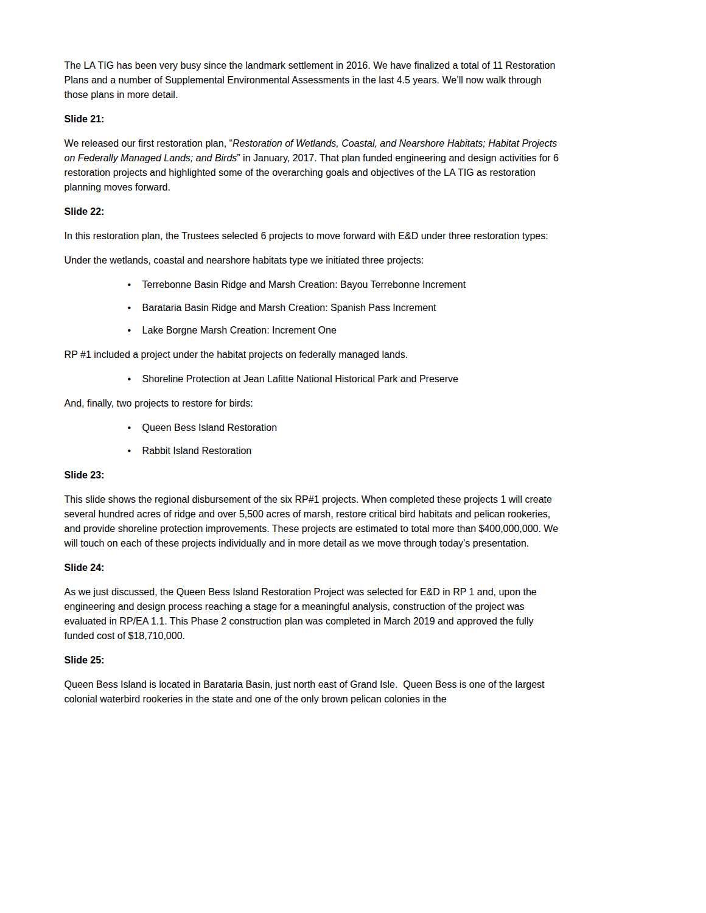The LA TIG has been very busy since the landmark settlement in 2016. We have finalized a total of 11 Restoration Plans and a number of Supplemental Environmental Assessments in the last 4.5 years. We’ll now walk through those plans in more detail.
Slide 21:
We released our first restoration plan, “Restoration of Wetlands, Coastal, and Nearshore Habitats; Habitat Projects on Federally Managed Lands; and Birds” in January, 2017. That plan funded engineering and design activities for 6 restoration projects and highlighted some of the overarching goals and objectives of the LA TIG as restoration planning moves forward.
Slide 22:
In this restoration plan, the Trustees selected 6 projects to move forward with E&D under three restoration types:
Under the wetlands, coastal and nearshore habitats type we initiated three projects:
Terrebonne Basin Ridge and Marsh Creation: Bayou Terrebonne Increment
Barataria Basin Ridge and Marsh Creation: Spanish Pass Increment
Lake Borgne Marsh Creation: Increment One
RP #1 included a project under the habitat projects on federally managed lands.
Shoreline Protection at Jean Lafitte National Historical Park and Preserve
And, finally, two projects to restore for birds:
Queen Bess Island Restoration
Rabbit Island Restoration
Slide 23:
This slide shows the regional disbursement of the six RP#1 projects. When completed these projects 1 will create several hundred acres of ridge and over 5,500 acres of marsh, restore critical bird habitats and pelican rookeries, and provide shoreline protection improvements. These projects are estimated to total more than $400,000,000. We will touch on each of these projects individually and in more detail as we move through today’s presentation.
Slide 24:
As we just discussed, the Queen Bess Island Restoration Project was selected for E&D in RP 1 and, upon the engineering and design process reaching a stage for a meaningful analysis, construction of the project was evaluated in RP/EA 1.1. This Phase 2 construction plan was completed in March 2019 and approved the fully funded cost of $18,710,000.
Slide 25:
Queen Bess Island is located in Barataria Basin, just north east of Grand Isle. Queen Bess is one of the largest colonial waterbird rookeries in the state and one of the only brown pelican colonies in the